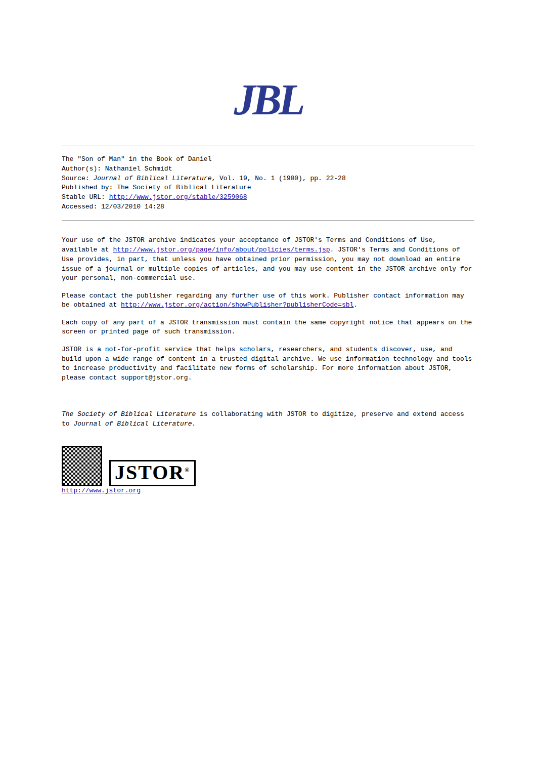JBL
The "Son of Man" in the Book of Daniel
Author(s): Nathaniel Schmidt
Source: Journal of Biblical Literature, Vol. 19, No. 1 (1900), pp. 22-28
Published by: The Society of Biblical Literature
Stable URL: http://www.jstor.org/stable/3259068
Accessed: 12/03/2010 14:28
Your use of the JSTOR archive indicates your acceptance of JSTOR's Terms and Conditions of Use, available at http://www.jstor.org/page/info/about/policies/terms.jsp. JSTOR's Terms and Conditions of Use provides, in part, that unless you have obtained prior permission, you may not download an entire issue of a journal or multiple copies of articles, and you may use content in the JSTOR archive only for your personal, non-commercial use.
Please contact the publisher regarding any further use of this work. Publisher contact information may be obtained at http://www.jstor.org/action/showPublisher?publisherCode=sbl.
Each copy of any part of a JSTOR transmission must contain the same copyright notice that appears on the screen or printed page of such transmission.
JSTOR is a not-for-profit service that helps scholars, researchers, and students discover, use, and build upon a wide range of content in a trusted digital archive. We use information technology and tools to increase productivity and facilitate new forms of scholarship. For more information about JSTOR, please contact support@jstor.org.
The Society of Biblical Literature is collaborating with JSTOR to digitize, preserve and extend access to Journal of Biblical Literature.
JSTOR®
http://www.jstor.org